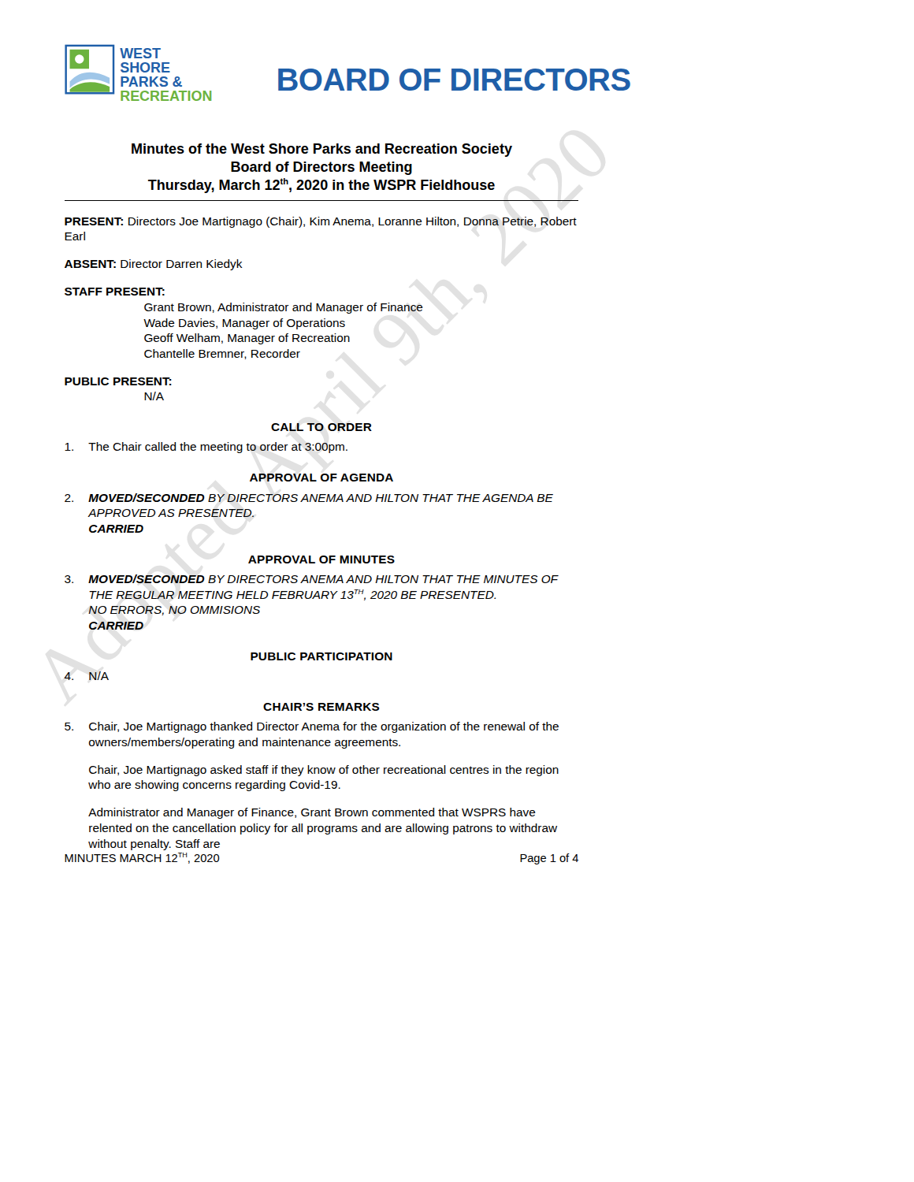Adopted April 9th, 2020
WEST SHORE PARKS & RECREATION
BOARD OF DIRECTORS
Minutes of the West Shore Parks and Recreation Society
Board of Directors Meeting
Thursday, March 12th, 2020 in the WSPR Fieldhouse
PRESENT: Directors Joe Martignago (Chair), Kim Anema, Loranne Hilton, Donna Petrie, Robert Earl
ABSENT: Director Darren Kiedyk
STAFF PRESENT:
Grant Brown, Administrator and Manager of Finance
Wade Davies, Manager of Operations
Geoff Welham, Manager of Recreation
Chantelle Bremner, Recorder
PUBLIC PRESENT:
N/A
CALL TO ORDER
1.
The Chair called the meeting to order at 3:00pm.
APPROVAL OF AGENDA
2.
MOVED/SECONDED BY DIRECTORS ANEMA AND HILTON THAT THE AGENDA BE APPROVED AS PRESENTED.
CARRIED
APPROVAL OF MINUTES
3.
MOVED/SECONDED BY DIRECTORS ANEMA AND HILTON THAT THE MINUTES OF THE REGULAR MEETING HELD FEBRUARY 13TH, 2020 BE PRESENTED.
NO ERRORS, NO OMMISIONS
CARRIED
PUBLIC PARTICIPATION
4.
N/A
CHAIR’S REMARKS
5.
Chair, Joe Martignago thanked Director Anema for the organization of the renewal of the owners/members/operating and maintenance agreements.
Chair, Joe Martignago asked staff if they know of other recreational centres in the region who are showing concerns regarding Covid-19.
Administrator and Manager of Finance, Grant Brown commented that WSPRS have relented on the cancellation policy for all programs and are allowing patrons to withdraw without penalty. Staff are
MINUTES MARCH 12TH, 2020
Page 1 of 4